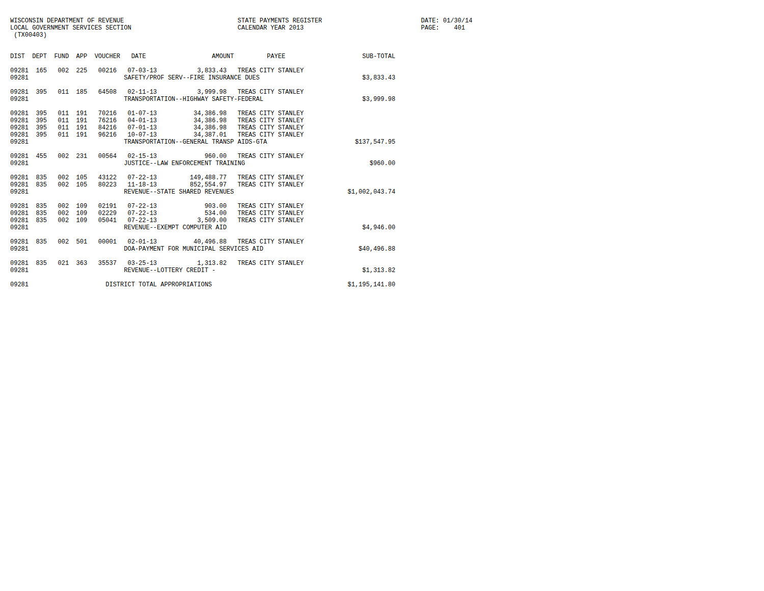WISCONSIN DEPARTMENT OF REVENUE STATE PAYMENTS REGISTER DATE: 01/30/14 LOCAL GOVERNMENT SERVICES SECTION CALENDAR YEAR 2013 PAGE: 401 (TX00403) DIST DEPT FUND APP VOUCHER DATE AMOUNT PAYEE SUB-TOTAL 09281 165 002 225 00216 07-03-13 3,833.43 TREAS CITY STANLEY 09281 SAFETY/PROF SERV--FIRE INSURANCE DUES $3,833.43 09281 395 011 185 64508 02-11-13 3,999.98 TREAS CITY STANLEY 09281 TRANSPORTATION--HIGHWAY SAFETY-FEDERAL $3,999.98 09281 395 011 191 70216 01-07-13 34,386.98 TREAS CITY STANLEY 09281 395 011 191 76216 04-01-13 34,386.98 TREAS CITY STANLEY 09281 395 011 191 84216 07-01-13 34,386.98 TREAS CITY STANLEY 09281 395 011 191 96216 10-07-13 34,387.01 TREAS CITY STANLEY 09281 TRANSPORTATION--GENERAL TRANSP AIDS-GTA $137,547.95 09281 455 002 231 00564 02-15-13 960.00 TREAS CITY STANLEY 09281 JUSTICE--LAW ENFORCEMENT TRAINING $960.00 09281 835 002 105 43122 07-22-13 149,488.77 TREAS CITY STANLEY 09281 835 002 105 80223 11-18-13 852,554.97 TREAS CITY STANLEY 09281 REVENUE--STATE SHARED REVENUES $1,002,043.74 09281 835 002 109 02191 07-22-13 903.00 TREAS CITY STANLEY 09281 835 002 109 02229 07-22-13 534.00 TREAS CITY STANLEY 09281 835 002 109 05041 07-22-13 3,509.00 TREAS CITY STANLEY 09281 REVENUE--EXEMPT COMPUTER AID $4,946.00 09281 835 002 501 00001 02-01-13 40,496.88 TREAS CITY STANLEY 09281 DOA-PAYMENT FOR MUNICIPAL SERVICES AID $40,496.88 09281 835 021 363 35537 03-25-13 1,313.82 TREAS CITY STANLEY 09281 REVENUE--LOTTERY CREDIT - $1,313.82 09281 DISTRICT TOTAL APPROPRIATIONS $1,195,141.80